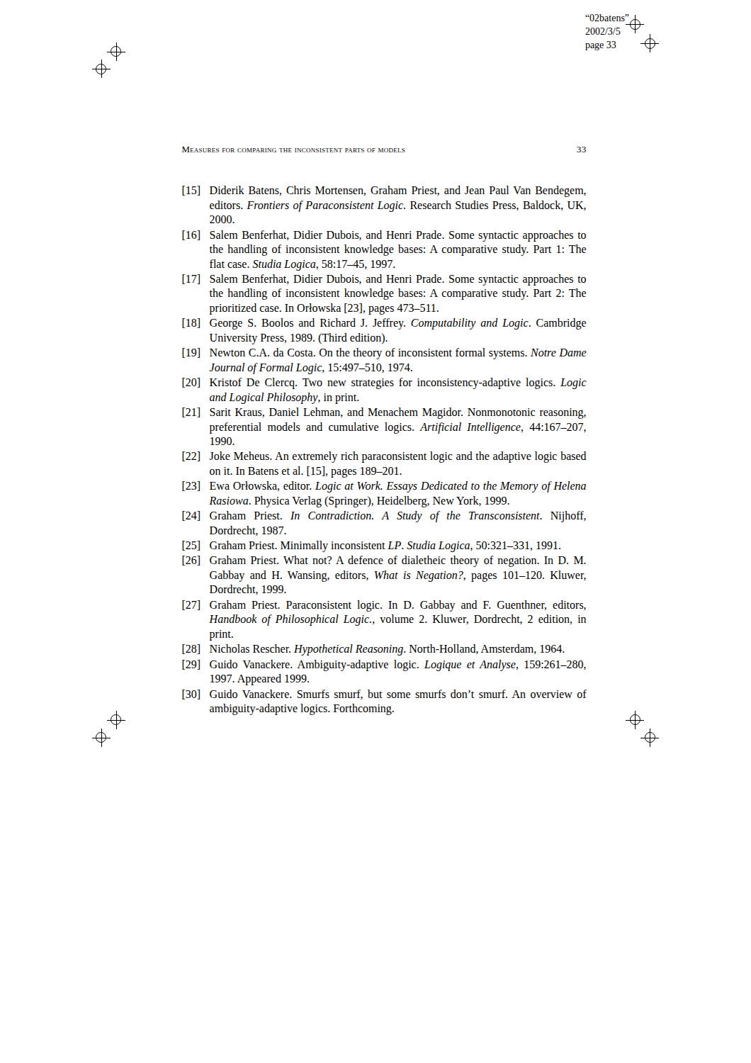“02batens”
2002/3/5
page 33
Measures for comparing the inconsistent parts of models 33
[15] Diderik Batens, Chris Mortensen, Graham Priest, and Jean Paul Van Bendegem, editors. Frontiers of Paraconsistent Logic. Research Studies Press, Baldock, UK, 2000.
[16] Salem Benferhat, Didier Dubois, and Henri Prade. Some syntactic approaches to the handling of inconsistent knowledge bases: A comparative study. Part 1: The flat case. Studia Logica, 58:17–45, 1997.
[17] Salem Benferhat, Didier Dubois, and Henri Prade. Some syntactic approaches to the handling of inconsistent knowledge bases: A comparative study. Part 2: The prioritized case. In Orłowska [23], pages 473–511.
[18] George S. Boolos and Richard J. Jeffrey. Computability and Logic. Cambridge University Press, 1989. (Third edition).
[19] Newton C.A. da Costa. On the theory of inconsistent formal systems. Notre Dame Journal of Formal Logic, 15:497–510, 1974.
[20] Kristof De Clercq. Two new strategies for inconsistency-adaptive logics. Logic and Logical Philosophy, in print.
[21] Sarit Kraus, Daniel Lehman, and Menachem Magidor. Nonmonotonic reasoning, preferential models and cumulative logics. Artificial Intelligence, 44:167–207, 1990.
[22] Joke Meheus. An extremely rich paraconsistent logic and the adaptive logic based on it. In Batens et al. [15], pages 189–201.
[23] Ewa Orłowska, editor. Logic at Work. Essays Dedicated to the Memory of Helena Rasiowa. Physica Verlag (Springer), Heidelberg, New York, 1999.
[24] Graham Priest. In Contradiction. A Study of the Transconsistent. Nijhoff, Dordrecht, 1987.
[25] Graham Priest. Minimally inconsistent LP. Studia Logica, 50:321–331, 1991.
[26] Graham Priest. What not? A defence of dialetheic theory of negation. In D. M. Gabbay and H. Wansing, editors, What is Negation?, pages 101–120. Kluwer, Dordrecht, 1999.
[27] Graham Priest. Paraconsistent logic. In D. Gabbay and F. Guenthner, editors, Handbook of Philosophical Logic., volume 2. Kluwer, Dordrecht, 2 edition, in print.
[28] Nicholas Rescher. Hypothetical Reasoning. North-Holland, Amsterdam, 1964.
[29] Guido Vanackere. Ambiguity-adaptive logic. Logique et Analyse, 159:261–280, 1997. Appeared 1999.
[30] Guido Vanackere. Smurfs smurf, but some smurfs don’t smurf. An overview of ambiguity-adaptive logics. Forthcoming.